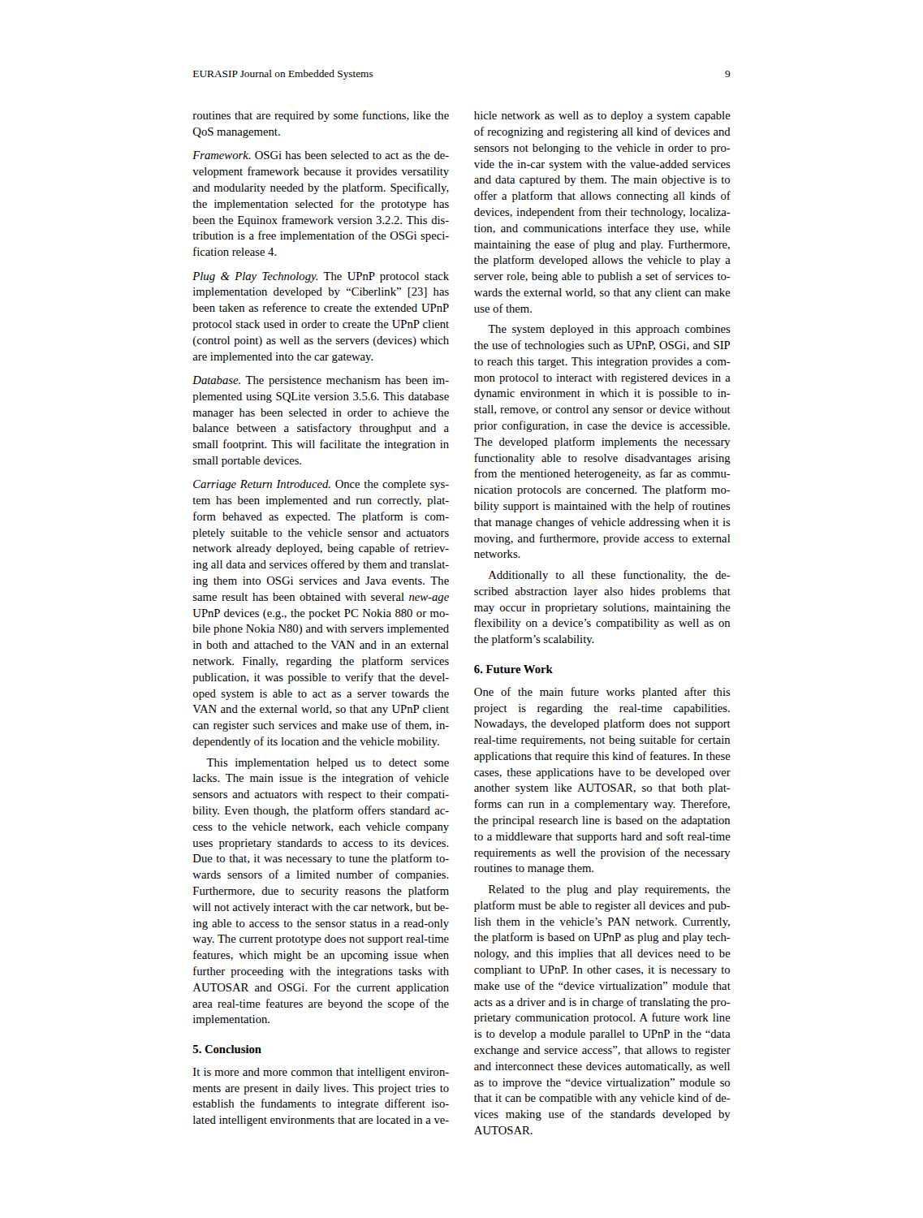EURASIP Journal on Embedded Systems 9
routines that are required by some functions, like the QoS management.
Framework. OSGi has been selected to act as the development framework because it provides versatility and modularity needed by the platform. Specifically, the implementation selected for the prototype has been the Equinox framework version 3.2.2. This distribution is a free implementation of the OSGi specification release 4.
Plug & Play Technology. The UPnP protocol stack implementation developed by “Ciberlink” [23] has been taken as reference to create the extended UPnP protocol stack used in order to create the UPnP client (control point) as well as the servers (devices) which are implemented into the car gateway.
Database. The persistence mechanism has been implemented using SQLite version 3.5.6. This database manager has been selected in order to achieve the balance between a satisfactory throughput and a small footprint. This will facilitate the integration in small portable devices.
Carriage Return Introduced. Once the complete system has been implemented and run correctly, platform behaved as expected. The platform is completely suitable to the vehicle sensor and actuators network already deployed, being capable of retrieving all data and services offered by them and translating them into OSGi services and Java events. The same result has been obtained with several new-age UPnP devices (e.g., the pocket PC Nokia 880 or mobile phone Nokia N80) and with servers implemented in both and attached to the VAN and in an external network. Finally, regarding the platform services publication, it was possible to verify that the developed system is able to act as a server towards the VAN and the external world, so that any UPnP client can register such services and make use of them, independently of its location and the vehicle mobility.
This implementation helped us to detect some lacks. The main issue is the integration of vehicle sensors and actuators with respect to their compatibility. Even though, the platform offers standard access to the vehicle network, each vehicle company uses proprietary standards to access to its devices. Due to that, it was necessary to tune the platform towards sensors of a limited number of companies. Furthermore, due to security reasons the platform will not actively interact with the car network, but being able to access to the sensor status in a read-only way. The current prototype does not support real-time features, which might be an upcoming issue when further proceeding with the integrations tasks with AUTOSAR and OSGi. For the current application area real-time features are beyond the scope of the implementation.
5. Conclusion
It is more and more common that intelligent environments are present in daily lives. This project tries to establish the fundaments to integrate different isolated intelligent environments that are located in a vehicle network as well as to deploy a system capable of recognizing and registering all kind of devices and sensors not belonging to the vehicle in order to provide the in-car system with the value-added services and data captured by them. The main objective is to offer a platform that allows connecting all kinds of devices, independent from their technology, localization, and communications interface they use, while maintaining the ease of plug and play. Furthermore, the platform developed allows the vehicle to play a server role, being able to publish a set of services towards the external world, so that any client can make use of them.
The system deployed in this approach combines the use of technologies such as UPnP, OSGi, and SIP to reach this target. This integration provides a common protocol to interact with registered devices in a dynamic environment in which it is possible to install, remove, or control any sensor or device without prior configuration, in case the device is accessible. The developed platform implements the necessary functionality able to resolve disadvantages arising from the mentioned heterogeneity, as far as communication protocols are concerned. The platform mobility support is maintained with the help of routines that manage changes of vehicle addressing when it is moving, and furthermore, provide access to external networks.
Additionally to all these functionality, the described abstraction layer also hides problems that may occur in proprietary solutions, maintaining the flexibility on a device’s compatibility as well as on the platform’s scalability.
6. Future Work
One of the main future works planted after this project is regarding the real-time capabilities. Nowadays, the developed platform does not support real-time requirements, not being suitable for certain applications that require this kind of features. In these cases, these applications have to be developed over another system like AUTOSAR, so that both platforms can run in a complementary way. Therefore, the principal research line is based on the adaptation to a middleware that supports hard and soft real-time requirements as well the provision of the necessary routines to manage them.
Related to the plug and play requirements, the platform must be able to register all devices and publish them in the vehicle’s PAN network. Currently, the platform is based on UPnP as plug and play technology, and this implies that all devices need to be compliant to UPnP. In other cases, it is necessary to make use of the “device virtualization” module that acts as a driver and is in charge of translating the proprietary communication protocol. A future work line is to develop a module parallel to UPnP in the “data exchange and service access”, that allows to register and interconnect these devices automatically, as well as to improve the “device virtualization” module so that it can be compatible with any vehicle kind of devices making use of the standards developed by AUTOSAR.